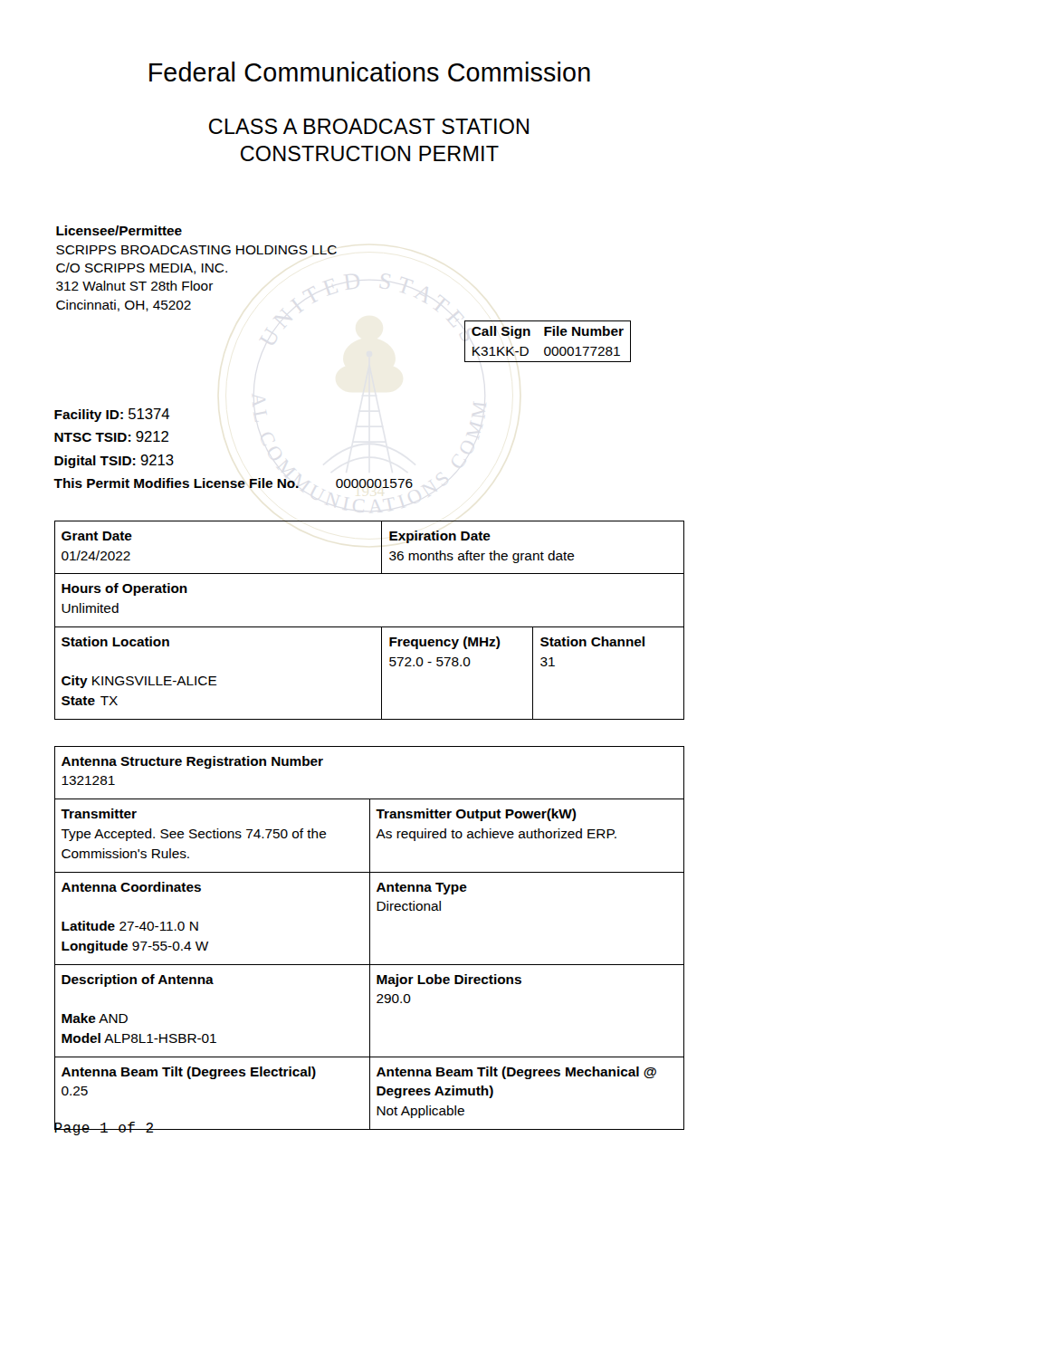UNITED STATES FEDERAL COMMUNICATIONS COMMISSION 1934
Federal Communications Commission
CLASS A BROADCAST STATION
CONSTRUCTION PERMIT
Licensee/Permittee
SCRIPPS BROADCASTING HOLDINGS LLC
C/O SCRIPPS MEDIA, INC.
312 Walnut ST 28th Floor
Cincinnati, OH, 45202
| Call Sign | File Number |
| --- | --- |
| K31KK-D | 0000177281 |
Facility ID: 51374
NTSC TSID: 9212
Digital TSID: 9213
This Permit Modifies License File No. 0000001576
| Grant Date 01/24/2022 | Expiration Date 36 months after the grant date |
| Hours of Operation Unlimited |
| Station Location City KINGSVILLE-ALICE State TX | Frequency (MHz) 572.0 - 578.0 | Station Channel 31 |
| Antenna Structure Registration Number 1321281 |
| Transmitter Type Accepted. See Sections 74.750 of the Commission's Rules. | Transmitter Output Power(kW) As required to achieve authorized ERP. |
| Antenna Coordinates Latitude 27-40-11.0 N Longitude 97-55-0.4 W | Antenna Type Directional |
| Description of Antenna Make AND Model ALP8L1-HSBR-01 | Major Lobe Directions 290.0 |
| Antenna Beam Tilt (Degrees Electrical) 0.25 | Antenna Beam Tilt (Degrees Mechanical @ Degrees Azimuth) Not Applicable |
Page 1 of 2